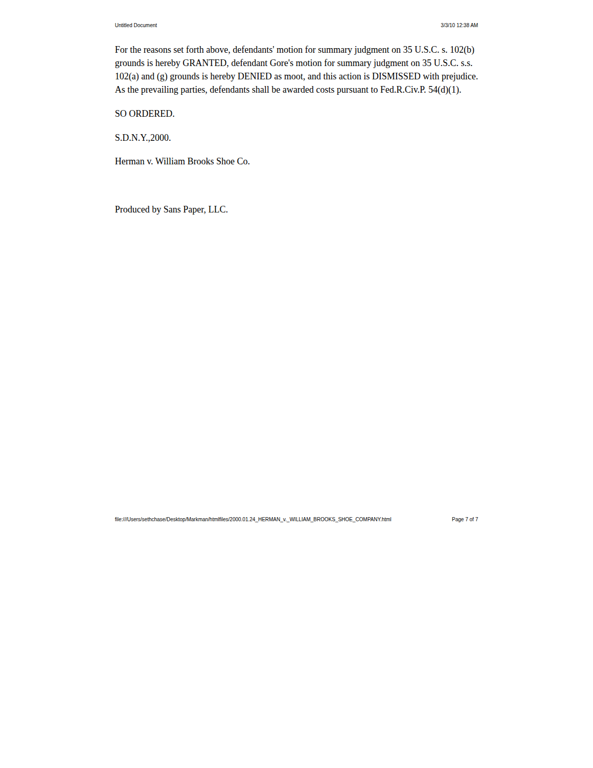Untitled Document 3/3/10 12:38 AM
For the reasons set forth above, defendants' motion for summary judgment on 35 U.S.C. s. 102(b) grounds is hereby GRANTED, defendant Gore's motion for summary judgment on 35 U.S.C. s.s. 102(a) and (g) grounds is hereby DENIED as moot, and this action is DISMISSED with prejudice. As the prevailing parties, defendants shall be awarded costs pursuant to Fed.R.Civ.P. 54(d)(1).
SO ORDERED.
S.D.N.Y.,2000.
Herman v. William Brooks Shoe Co.
Produced by Sans Paper, LLC.
file:///Users/sethchase/Desktop/Markman/htmlfiles/2000.01.24_HERMAN_v._WILLIAM_BROOKS_SHOE_COMPANY.html Page 7 of 7